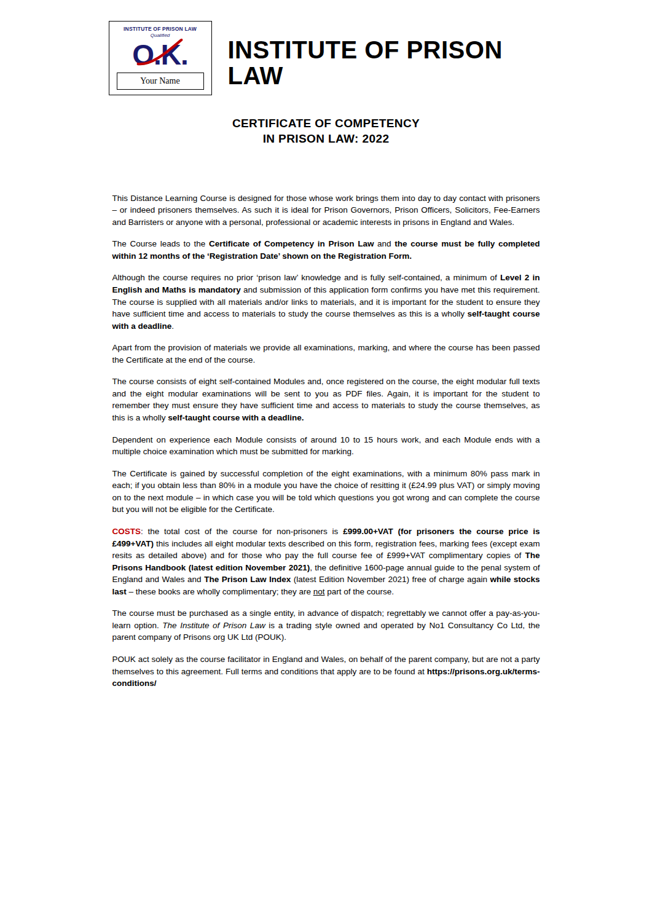INSTITUTE OF PRISON LAW
Qualified
O.K.
Your Name
INSTITUTE OF PRISON LAW
CERTIFICATE OF COMPETENCY
IN PRISON LAW: 2022
This Distance Learning Course is designed for those whose work brings them into day to day contact with prisoners – or indeed prisoners themselves. As such it is ideal for Prison Governors, Prison Officers, Solicitors, Fee-Earners and Barristers or anyone with a personal, professional or academic interests in prisons in England and Wales.
The Course leads to the Certificate of Competency in Prison Law and the course must be fully completed within 12 months of the ‘Registration Date’ shown on the Registration Form.
Although the course requires no prior ‘prison law’ knowledge and is fully self-contained, a minimum of Level 2 in English and Maths is mandatory and submission of this application form confirms you have met this requirement. The course is supplied with all materials and/or links to materials, and it is important for the student to ensure they have sufficient time and access to materials to study the course themselves as this is a wholly self-taught course with a deadline.
Apart from the provision of materials we provide all examinations, marking, and where the course has been passed the Certificate at the end of the course.
The course consists of eight self-contained Modules and, once registered on the course, the eight modular full texts and the eight modular examinations will be sent to you as PDF files. Again, it is important for the student to remember they must ensure they have sufficient time and access to materials to study the course themselves, as this is a wholly self-taught course with a deadline.
Dependent on experience each Module consists of around 10 to 15 hours work, and each Module ends with a multiple choice examination which must be submitted for marking.
The Certificate is gained by successful completion of the eight examinations, with a minimum 80% pass mark in each; if you obtain less than 80% in a module you have the choice of resitting it (£24.99 plus VAT) or simply moving on to the next module – in which case you will be told which questions you got wrong and can complete the course but you will not be eligible for the Certificate.
COSTS: the total cost of the course for non-prisoners is £999.00+VAT (for prisoners the course price is £499+VAT) this includes all eight modular texts described on this form, registration fees, marking fees (except exam resits as detailed above) and for those who pay the full course fee of £999+VAT complimentary copies of The Prisons Handbook (latest edition November 2021), the definitive 1600-page annual guide to the penal system of England and Wales and The Prison Law Index (latest Edition November 2021) free of charge again while stocks last – these books are wholly complimentary; they are not part of the course.
The course must be purchased as a single entity, in advance of dispatch; regrettably we cannot offer a pay-as-you-learn option. The Institute of Prison Law is a trading style owned and operated by No1 Consultancy Co Ltd, the parent company of Prisons org UK Ltd (POUK).
POUK act solely as the course facilitator in England and Wales, on behalf of the parent company, but are not a party themselves to this agreement. Full terms and conditions that apply are to be found at https://prisons.org.uk/terms-conditions/